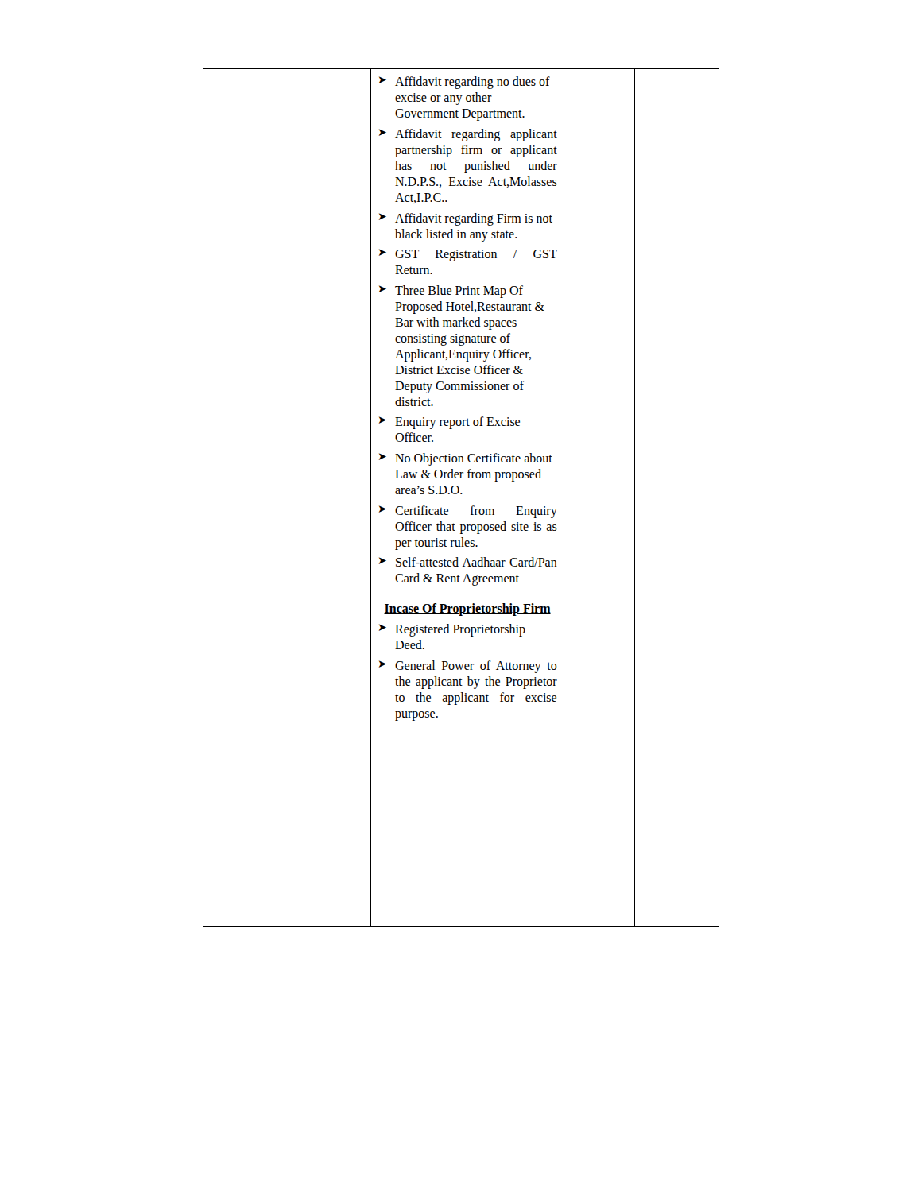| | | Affidavit regarding no dues of excise or any other Government Department. Affidavit regarding applicant partnership firm or applicant has not punished under N.D.P.S., Excise Act,Molasses Act,I.P.C.. Affidavit regarding Firm is not black listed in any state. GST Registration / GST Return. Three Blue Print Map Of Proposed Hotel,Restaurant & Bar with marked spaces consisting signature of Applicant,Enquiry Officer, District Excise Officer & Deputy Commissioner of district. Enquiry report of Excise Officer. No Objection Certificate about Law & Order from proposed area’s S.D.O. Certificate from Enquiry Officer that proposed site is as per tourist rules. Self-attested Aadhaar Card/Pan Card & Rent Agreement Incase Of Proprietorship Firm Registered Proprietorship Deed. General Power of Attorney to the applicant by the Proprietor to the applicant for excise purpose. | | |